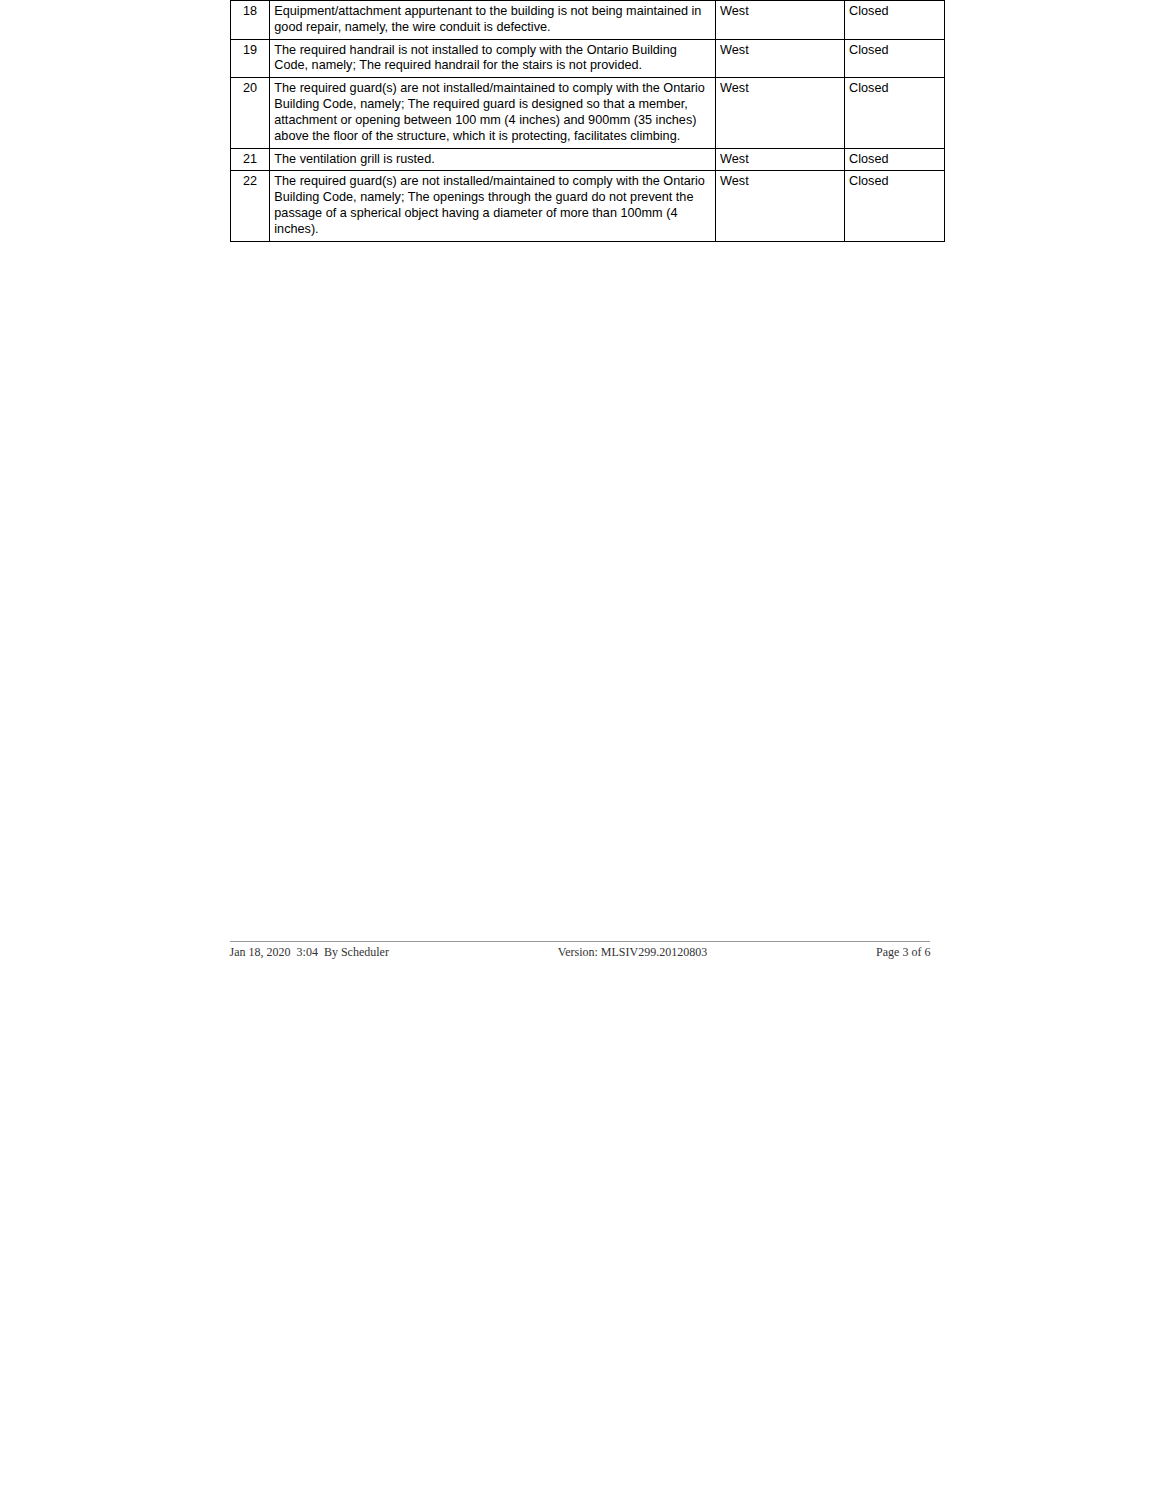| 18 | Equipment/attachment appurtenant to the building is not being maintained in good repair, namely, the wire conduit is defective. | West | Closed |
| 19 | The required handrail is not installed to comply with the Ontario Building Code, namely; The required handrail for the stairs is not provided. | West | Closed |
| 20 | The required guard(s) are not installed/maintained to comply with the Ontario Building Code, namely; The required guard is designed so that a member, attachment or opening between 100 mm (4 inches) and 900mm (35 inches) above the floor of the structure, which it is protecting, facilitates climbing. | West | Closed |
| 21 | The ventilation grill is rusted. | West | Closed |
| 22 | The required guard(s) are not installed/maintained to comply with the Ontario Building Code, namely; The openings through the guard do not prevent the passage of a spherical object having a diameter of more than 100mm (4 inches). | West | Closed |
Jan 18, 2020 3:04 By Scheduler Page 3 of 6
Version: MLSIV299.20120803